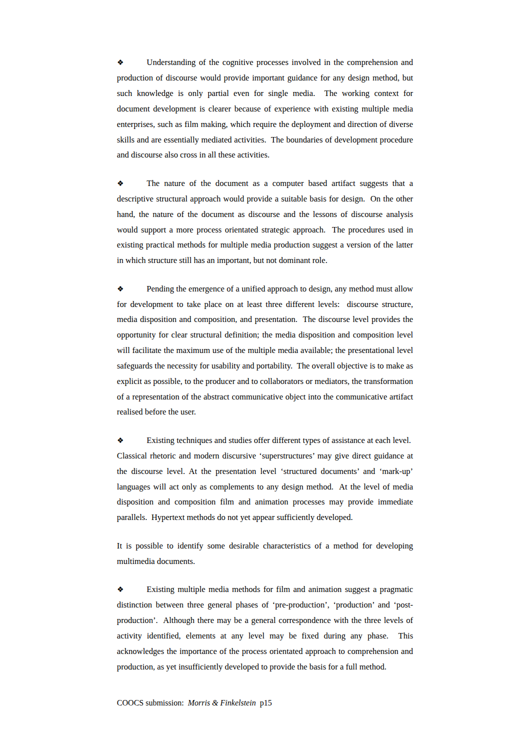❖Understanding of the cognitive processes involved in the comprehension and production of discourse would provide important guidance for any design method, but such knowledge is only partial even for single media. The working context for document development is clearer because of experience with existing multiple media enterprises, such as film making, which require the deployment and direction of diverse skills and are essentially mediated activities. The boundaries of development procedure and discourse also cross in all these activities.
❖The nature of the document as a computer based artifact suggests that a descriptive structural approach would provide a suitable basis for design. On the other hand, the nature of the document as discourse and the lessons of discourse analysis would support a more process orientated strategic approach. The procedures used in existing practical methods for multiple media production suggest a version of the latter in which structure still has an important, but not dominant role.
❖Pending the emergence of a unified approach to design, any method must allow for development to take place on at least three different levels: discourse structure, media disposition and composition, and presentation. The discourse level provides the opportunity for clear structural definition; the media disposition and composition level will facilitate the maximum use of the multiple media available; the presentational level safeguards the necessity for usability and portability. The overall objective is to make as explicit as possible, to the producer and to collaborators or mediators, the transformation of a representation of the abstract communicative object into the communicative artifact realised before the user.
❖Existing techniques and studies offer different types of assistance at each level. Classical rhetoric and modern discursive ‘superstructures’ may give direct guidance at the discourse level. At the presentation level ‘structured documents’ and ‘mark-up’ languages will act only as complements to any design method. At the level of media disposition and composition film and animation processes may provide immediate parallels. Hypertext methods do not yet appear sufficiently developed.
It is possible to identify some desirable characteristics of a method for developing multimedia documents.
❖Existing multiple media methods for film and animation suggest a pragmatic distinction between three general phases of ‘pre-production’, ‘production’ and ‘post-production’. Although there may be a general correspondence with the three levels of activity identified, elements at any level may be fixed during any phase. This acknowledges the importance of the process orientated approach to comprehension and production, as yet insufficiently developed to provide the basis for a full method.
COOCS submission: Morris & Finkelstein p15